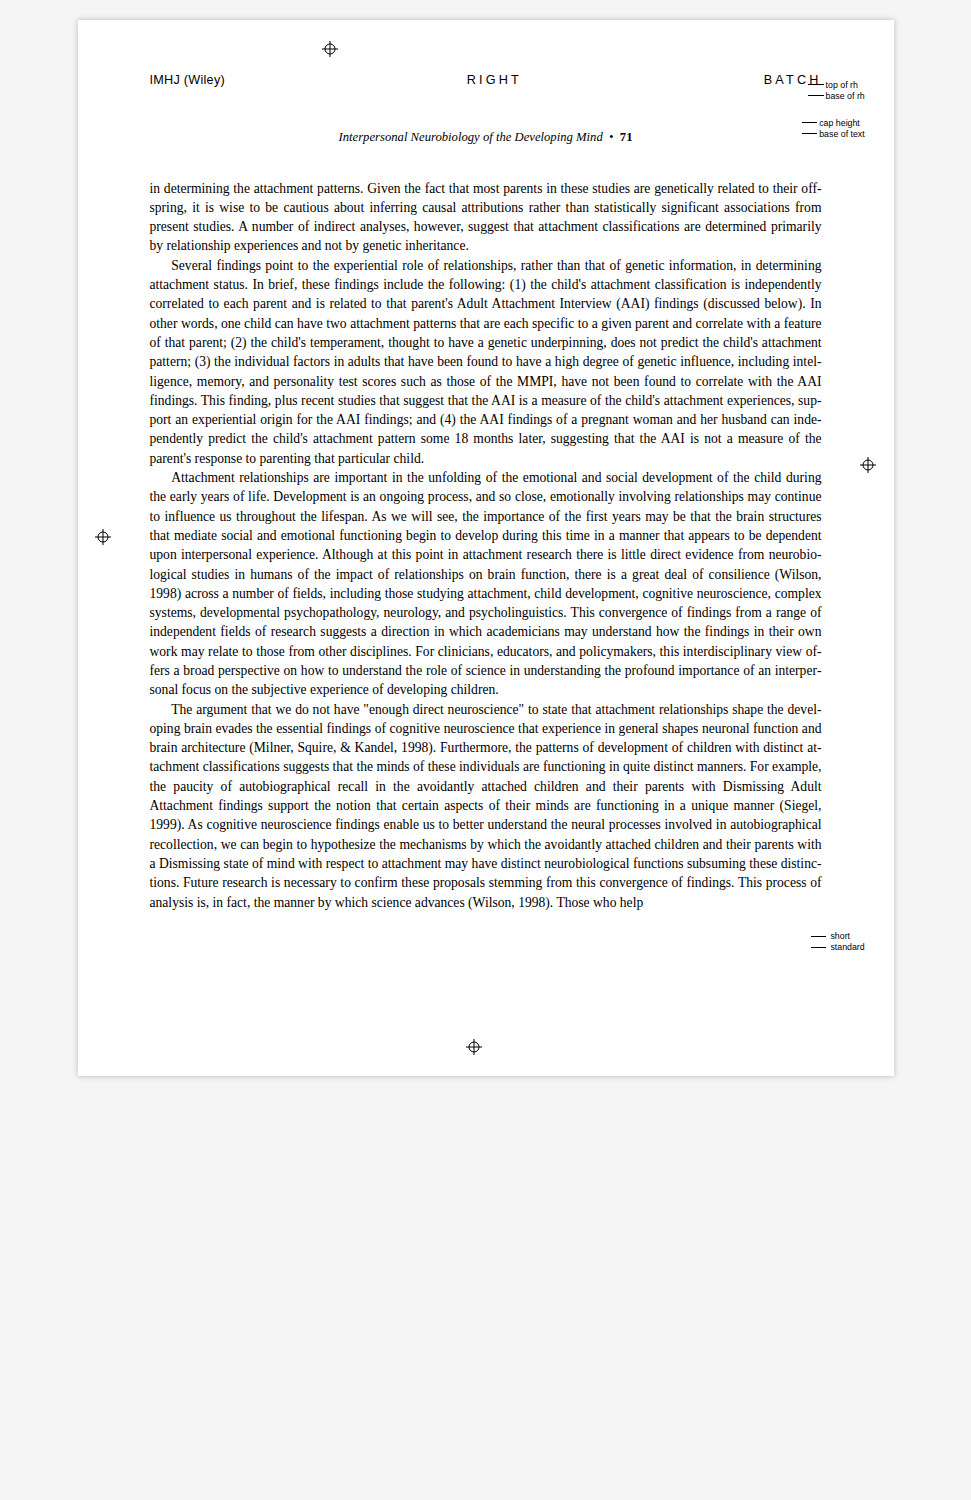IMHJ (Wiley) RIGHT BATCH
top of rh
base of rh
cap height
base of text
short
standard
Interpersonal Neurobiology of the Developing Mind • 71
in determining the attachment patterns. Given the fact that most parents in these studies are genetically related to their offspring, it is wise to be cautious about inferring causal attributions rather than statistically significant associations from present studies. A number of indirect analyses, however, suggest that attachment classifications are determined primarily by relationship experiences and not by genetic inheritance.
Several findings point to the experiential role of relationships, rather than that of genetic information, in determining attachment status. In brief, these findings include the following: (1) the child's attachment classification is independently correlated to each parent and is related to that parent's Adult Attachment Interview (AAI) findings (discussed below). In other words, one child can have two attachment patterns that are each specific to a given parent and correlate with a feature of that parent; (2) the child's temperament, thought to have a genetic underpinning, does not predict the child's attachment pattern; (3) the individual factors in adults that have been found to have a high degree of genetic influence, including intelligence, memory, and personality test scores such as those of the MMPI, have not been found to correlate with the AAI findings. This finding, plus recent studies that suggest that the AAI is a measure of the child's attachment experiences, support an experiential origin for the AAI findings; and (4) the AAI findings of a pregnant woman and her husband can independently predict the child's attachment pattern some 18 months later, suggesting that the AAI is not a measure of the parent's response to parenting that particular child.
Attachment relationships are important in the unfolding of the emotional and social development of the child during the early years of life. Development is an ongoing process, and so close, emotionally involving relationships may continue to influence us throughout the lifespan. As we will see, the importance of the first years may be that the brain structures that mediate social and emotional functioning begin to develop during this time in a manner that appears to be dependent upon interpersonal experience. Although at this point in attachment research there is little direct evidence from neurobiological studies in humans of the impact of relationships on brain function, there is a great deal of consilience (Wilson, 1998) across a number of fields, including those studying attachment, child development, cognitive neuroscience, complex systems, developmental psychopathology, neurology, and psycholinguistics. This convergence of findings from a range of independent fields of research suggests a direction in which academicians may understand how the findings in their own work may relate to those from other disciplines. For clinicians, educators, and policymakers, this interdisciplinary view offers a broad perspective on how to understand the role of science in understanding the profound importance of an interpersonal focus on the subjective experience of developing children.
The argument that we do not have "enough direct neuroscience" to state that attachment relationships shape the developing brain evades the essential findings of cognitive neuroscience that experience in general shapes neuronal function and brain architecture (Milner, Squire, & Kandel, 1998). Furthermore, the patterns of development of children with distinct attachment classifications suggests that the minds of these individuals are functioning in quite distinct manners. For example, the paucity of autobiographical recall in the avoidantly attached children and their parents with Dismissing Adult Attachment findings support the notion that certain aspects of their minds are functioning in a unique manner (Siegel, 1999). As cognitive neuroscience findings enable us to better understand the neural processes involved in autobiographical recollection, we can begin to hypothesize the mechanisms by which the avoidantly attached children and their parents with a Dismissing state of mind with respect to attachment may have distinct neurobiological functions subsuming these distinctions. Future research is necessary to confirm these proposals stemming from this convergence of findings. This process of analysis is, in fact, the manner by which science advances (Wilson, 1998). Those who help